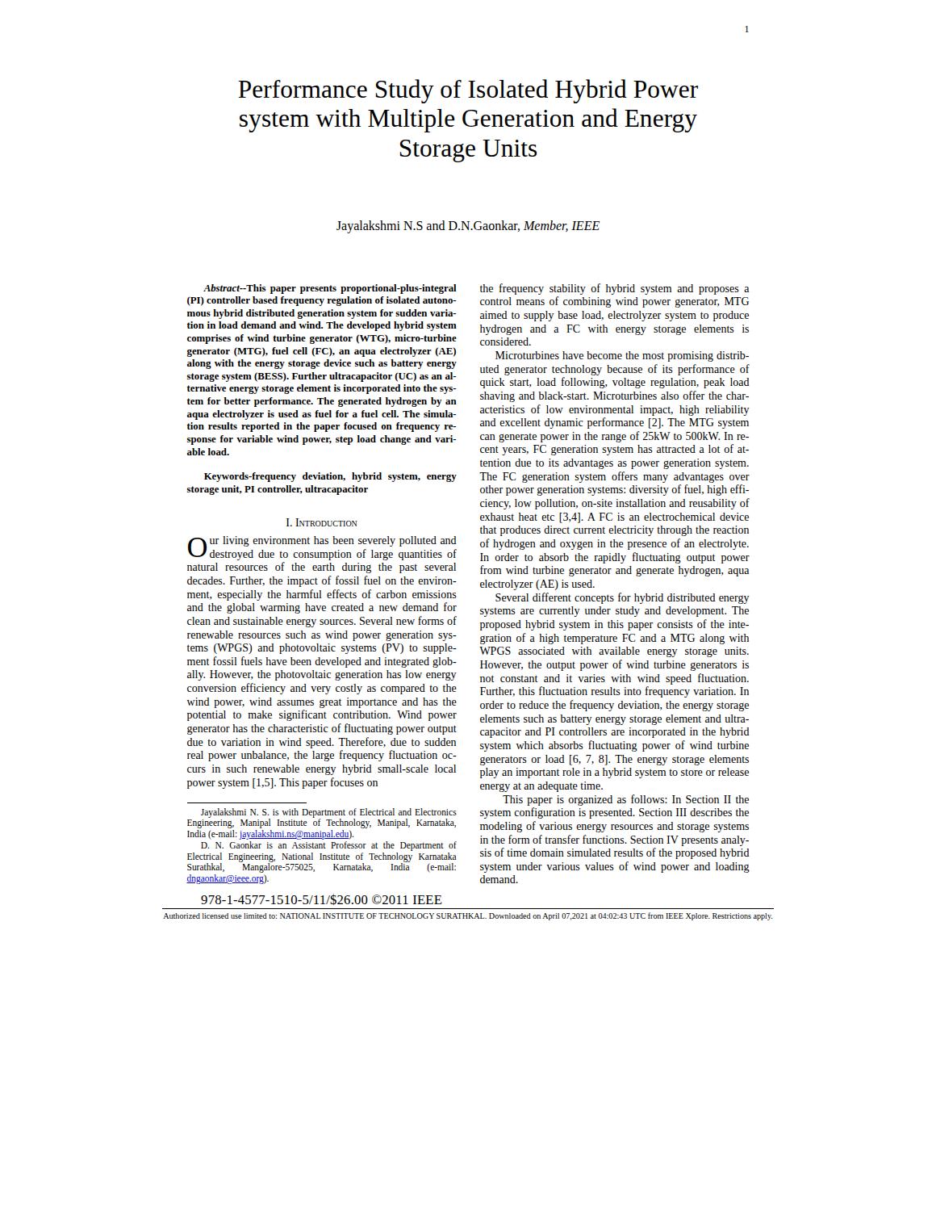1
Performance Study of Isolated Hybrid Power system with Multiple Generation and Energy Storage Units
Jayalakshmi N.S and D.N.Gaonkar, Member, IEEE
Abstract--This paper presents proportional-plus-integral (PI) controller based frequency regulation of isolated autonomous hybrid distributed generation system for sudden variation in load demand and wind. The developed hybrid system comprises of wind turbine generator (WTG), micro-turbine generator (MTG), fuel cell (FC), an aqua electrolyzer (AE) along with the energy storage device such as battery energy storage system (BESS). Further ultracapacitor (UC) as an alternative energy storage element is incorporated into the system for better performance. The generated hydrogen by an aqua electrolyzer is used as fuel for a fuel cell. The simulation results reported in the paper focused on frequency response for variable wind power, step load change and variable load.
Keywords-frequency deviation, hybrid system, energy storage unit, PI controller, ultracapacitor
I. Introduction
Our living environment has been severely polluted and destroyed due to consumption of large quantities of natural resources of the earth during the past several decades. Further, the impact of fossil fuel on the environment, especially the harmful effects of carbon emissions and the global warming have created a new demand for clean and sustainable energy sources. Several new forms of renewable resources such as wind power generation systems (WPGS) and photovoltaic systems (PV) to supplement fossil fuels have been developed and integrated globally. However, the photovoltaic generation has low energy conversion efficiency and very costly as compared to the wind power, wind assumes great importance and has the potential to make significant contribution. Wind power generator has the characteristic of fluctuating power output due to variation in wind speed. Therefore, due to sudden real power unbalance, the large frequency fluctuation occurs in such renewable energy hybrid small-scale local power system [1,5]. This paper focuses on
Jayalakshmi N. S. is with Department of Electrical and Electronics Engineering, Manipal Institute of Technology, Manipal, Karnataka, India (e-mail: jayalakshmi.ns@manipal.edu).
D. N. Gaonkar is an Assistant Professor at the Department of Electrical Engineering, National Institute of Technology Karnataka Surathkal, Mangalore-575025, Karnataka, India (e-mail: dngaonkar@ieee.org).
978-1-4577-1510-5/11/$26.00 ©2011 IEEE
the frequency stability of hybrid system and proposes a control means of combining wind power generator, MTG aimed to supply base load, electrolyzer system to produce hydrogen and a FC with energy storage elements is considered.
Microturbines have become the most promising distributed generator technology because of its performance of quick start, load following, voltage regulation, peak load shaving and black-start. Microturbines also offer the characteristics of low environmental impact, high reliability and excellent dynamic performance [2]. The MTG system can generate power in the range of 25kW to 500kW. In recent years, FC generation system has attracted a lot of attention due to its advantages as power generation system. The FC generation system offers many advantages over other power generation systems: diversity of fuel, high efficiency, low pollution, on-site installation and reusability of exhaust heat etc [3,4]. A FC is an electrochemical device that produces direct current electricity through the reaction of hydrogen and oxygen in the presence of an electrolyte. In order to absorb the rapidly fluctuating output power from wind turbine generator and generate hydrogen, aqua electrolyzer (AE) is used.
Several different concepts for hybrid distributed energy systems are currently under study and development. The proposed hybrid system in this paper consists of the integration of a high temperature FC and a MTG along with WPGS associated with available energy storage units. However, the output power of wind turbine generators is not constant and it varies with wind speed fluctuation. Further, this fluctuation results into frequency variation. In order to reduce the frequency deviation, the energy storage elements such as battery energy storage element and ultracapacitor and PI controllers are incorporated in the hybrid system which absorbs fluctuating power of wind turbine generators or load [6, 7, 8]. The energy storage elements play an important role in a hybrid system to store or release energy at an adequate time.
This paper is organized as follows: In Section II the system configuration is presented. Section III describes the modeling of various energy resources and storage systems in the form of transfer functions. Section IV presents analysis of time domain simulated results of the proposed hybrid system under various values of wind power and loading demand.
Authorized licensed use limited to: NATIONAL INSTITUTE OF TECHNOLOGY SURATHKAL. Downloaded on April 07,2021 at 04:02:43 UTC from IEEE Xplore. Restrictions apply.